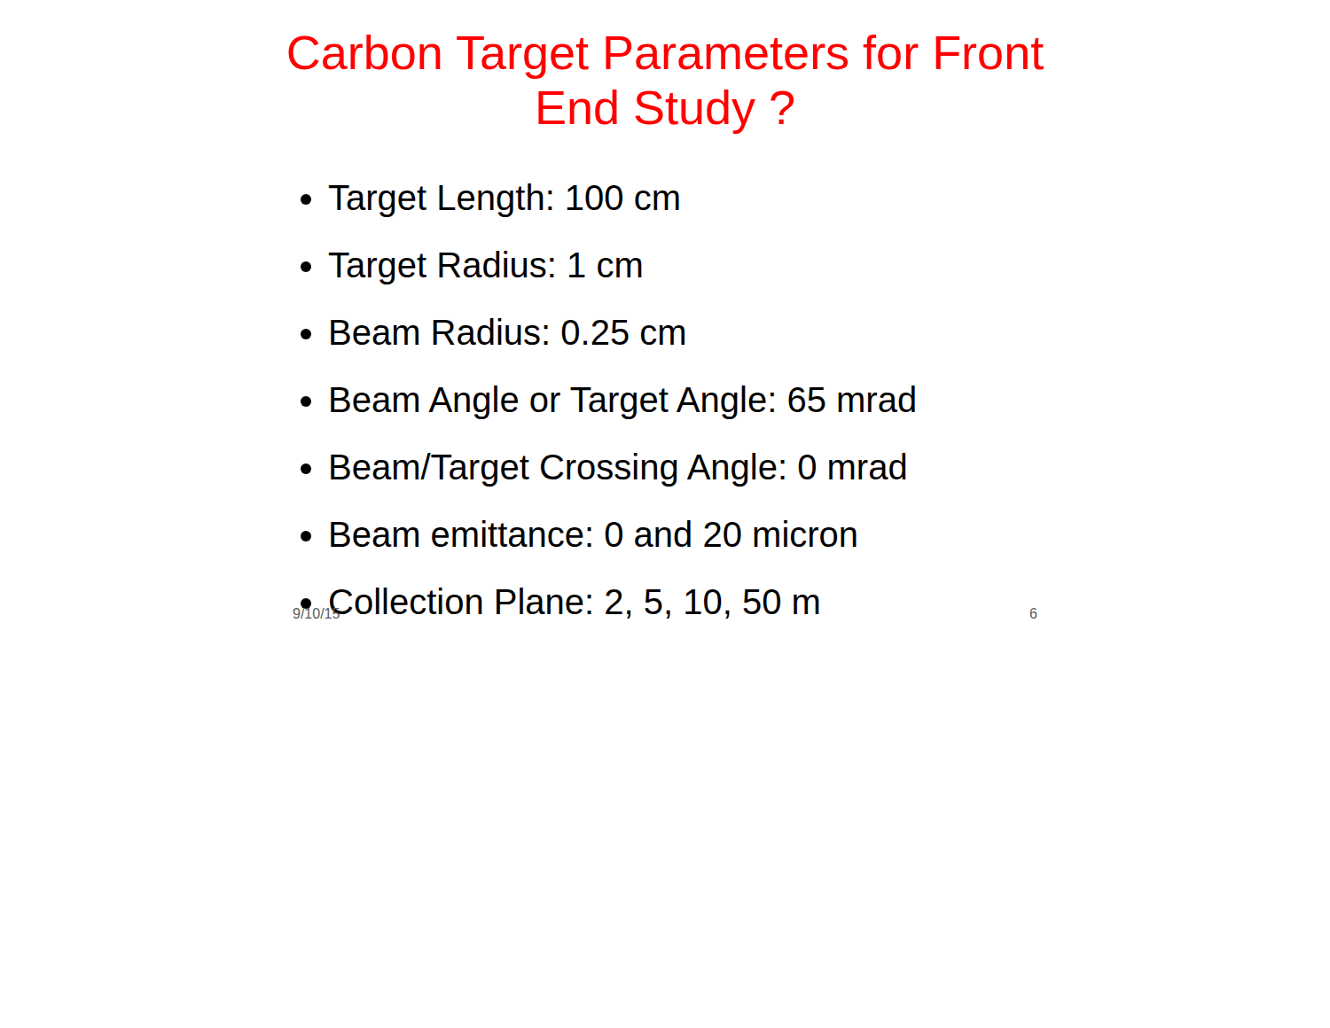Carbon Target Parameters for Front End Study ?
Target Length: 100 cm
Target Radius: 1 cm
Beam Radius: 0.25 cm
Beam Angle or Target Angle: 65 mrad
Beam/Target Crossing Angle: 0 mrad
Beam emittance: 0 and 20 micron
Collection Plane: 2, 5, 10, 50 m
9/10/15 6